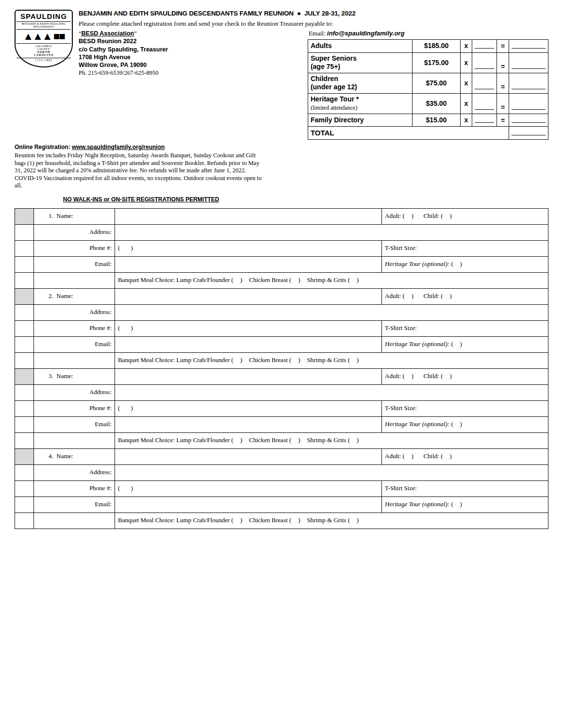SPAULDING
BENJAMIN & EDITH SPAULDING DESCENDANTS
▲▲▲ ■■
COLUMBUS
COUNTY
NORTH
CAROLINA
1723–1882
BENJAMIN AND EDITH SPAULDING DESCENDANTS FAMILY REUNION ● JULY 28-31, 2022
Please complete attached registration form and send your check to the Reunion Treasurer payable to:
“BESD Association”
BESD Reunion 2022
c/o Cathy Spaulding, Treasurer
1708 High Avenue
Willow Grove, PA 19090
Ph. 215-659-6539/267-625-8950
Email: info@spauldingfamily.org
| Adults | $185.00 | x | | = | |
| Super Seniors (age 75+) | $175.00 | x | | = | |
| Children (under age 12) | $75.00 | x | | = | |
| Heritage Tour * (limited attendance) | $35.00 | x | | = | |
| Family Directory | $15.00 | x | | = | |
| TOTAL | |
Online Registration: www.spauldingfamily.org/reunion
Reunion fee includes Friday Night Reception, Saturday Awards Banquet, Sunday Cookout and Gift bags (1) per household, including a T-Shirt per attendee and Souvenir Booklet. Refunds prior to May 31, 2022 will be charged a 20% administrative fee. No refunds will be made after June 1, 2022. COVID-19 Vaccination required for all indoor events, no exceptions. Outdoor cookout events open to all.
NO WALK-INS or ON-SITE REGISTRATIONS PERMITTED
| | 1. Name: | | Adult: ( ) Child: ( ) |
| | Address: | |
| | Phone #: | ( ) | T-Shirt Size: |
| | Email: | | Heritage Tour (optional): ( ) |
| | | Banquet Meal Choice: Lump Crab/Flounder ( ) Chicken Breast ( ) Shrimp & Grits ( ) |
| | 2. Name: | | Adult: ( ) Child: ( ) |
| | Address: | |
| | Phone #: | ( ) | T-Shirt Size: |
| | Email: | | Heritage Tour (optional): ( ) |
| | | Banquet Meal Choice: Lump Crab/Flounder ( ) Chicken Breast ( ) Shrimp & Grits ( ) |
| | 3. Name: | | Adult: ( ) Child: ( ) |
| | Address: | |
| | Phone #: | ( ) | T-Shirt Size: |
| | Email: | | Heritage Tour (optional): ( ) |
| | | Banquet Meal Choice: Lump Crab/Flounder ( ) Chicken Breast ( ) Shrimp & Grits ( ) |
| | 4. Name: | | Adult: ( ) Child: ( ) |
| | Address: | |
| | Phone #: | ( ) | T-Shirt Size: |
| | Email: | | Heritage Tour (optional): ( ) |
| | | Banquet Meal Choice: Lump Crab/Flounder ( ) Chicken Breast ( ) Shrimp & Grits ( ) |